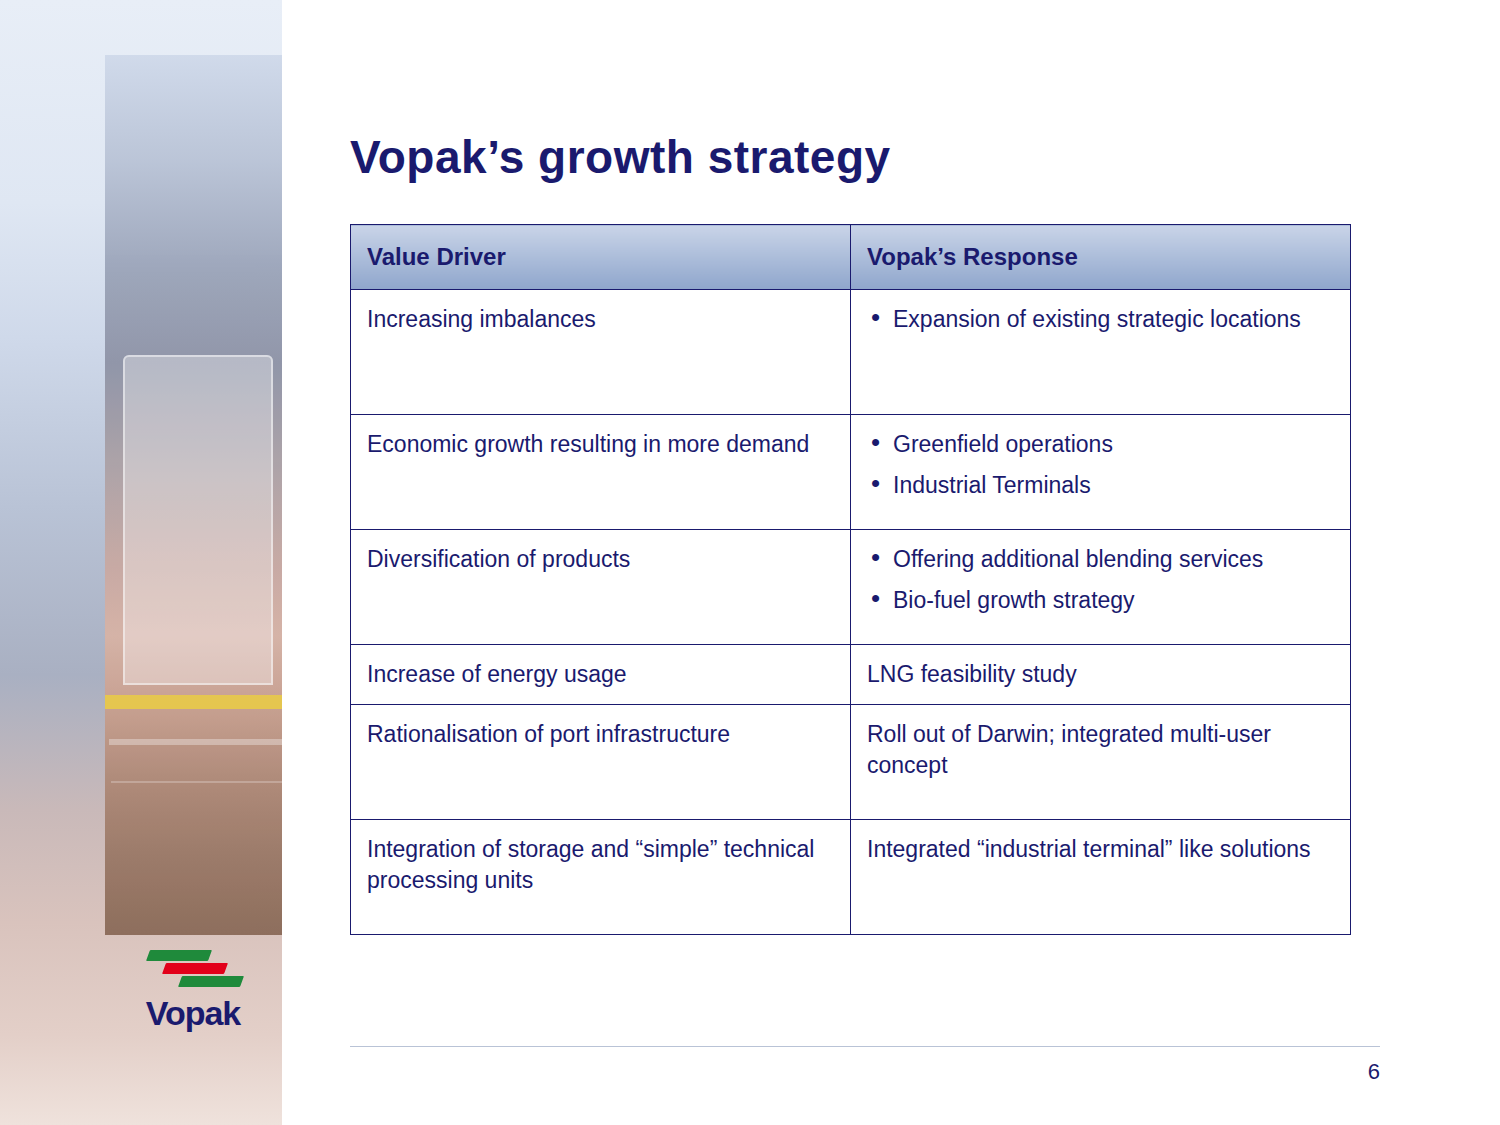Vopak
Vopak’s growth strategy
| Value Driver | Vopak’s Response |
| --- | --- |
| Increasing imbalances | Expansion of existing strategic locations |
| Economic growth resulting in more demand | Greenfield operations Industrial Terminals |
| Diversification of products | Offering additional blending services Bio-fuel growth strategy |
| Increase of energy usage | LNG feasibility study |
| Rationalisation of port infrastructure | Roll out of Darwin; integrated multi-user concept |
| Integration of storage and “simple” technical processing units | Integrated “industrial terminal” like solutions |
6